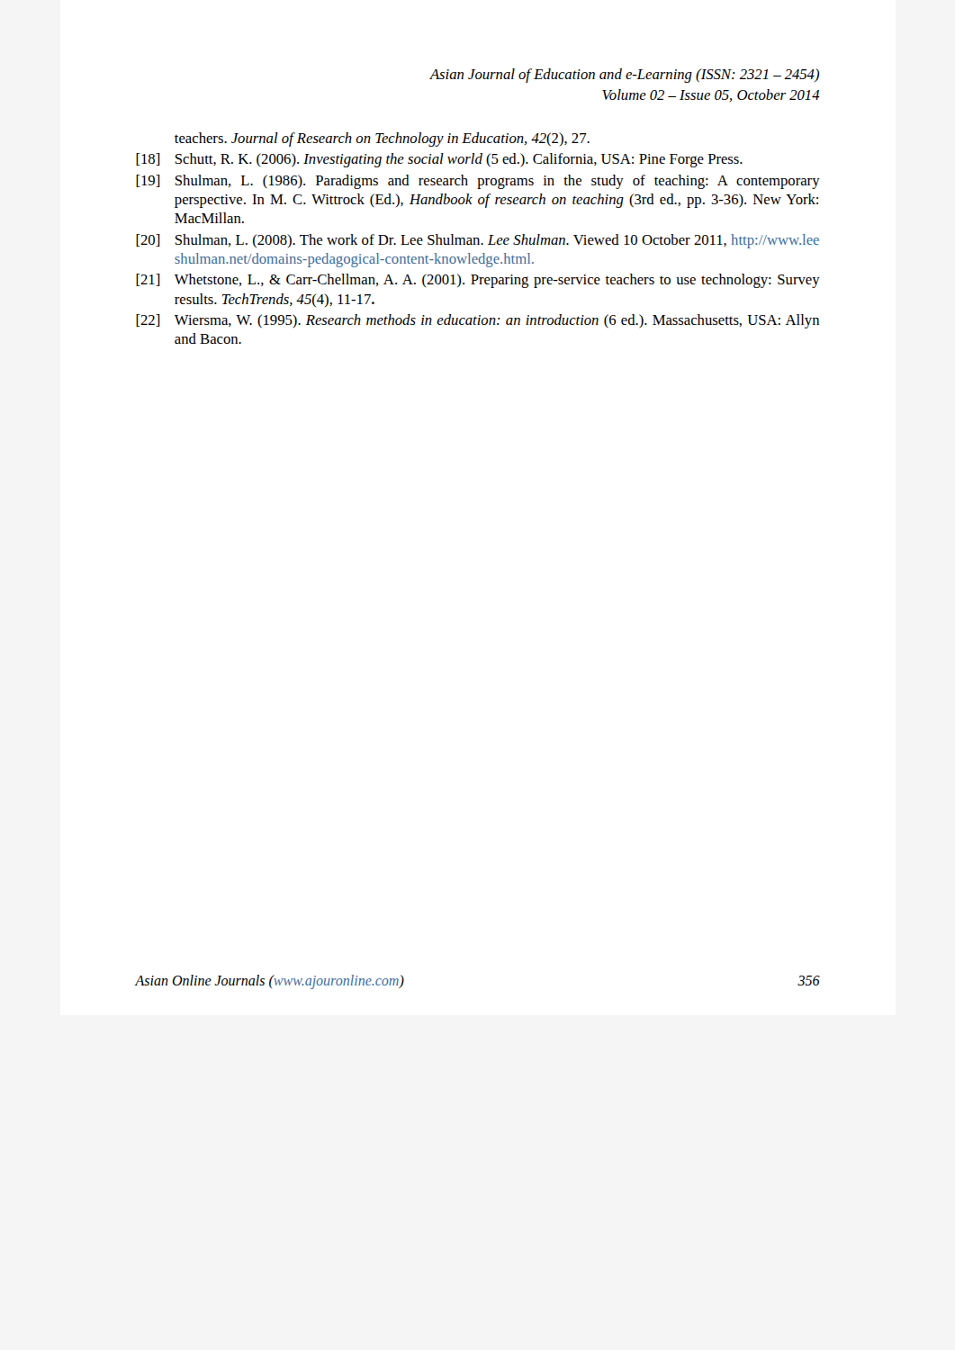Asian Journal of Education and e-Learning (ISSN: 2321 – 2454) Volume 02 – Issue 05, October 2014
teachers. Journal of Research on Technology in Education, 42(2), 27.
[18] Schutt, R. K. (2006). Investigating the social world (5 ed.). California, USA: Pine Forge Press.
[19] Shulman, L. (1986). Paradigms and research programs in the study of teaching: A contemporary perspective. In M. C. Wittrock (Ed.), Handbook of research on teaching (3rd ed., pp. 3-36). New York: MacMillan.
[20] Shulman, L. (2008). The work of Dr. Lee Shulman. Lee Shulman. Viewed 10 October 2011, http://www.leeshulman.net/domains-pedagogical-content-knowledge.html.
[21] Whetstone, L., & Carr-Chellman, A. A. (2001). Preparing pre-service teachers to use technology: Survey results. TechTrends, 45(4), 11-17.
[22] Wiersma, W. (1995). Research methods in education: an introduction (6 ed.). Massachusetts, USA: Allyn and Bacon.
Asian Online Journals (www.ajouronline.com) 356